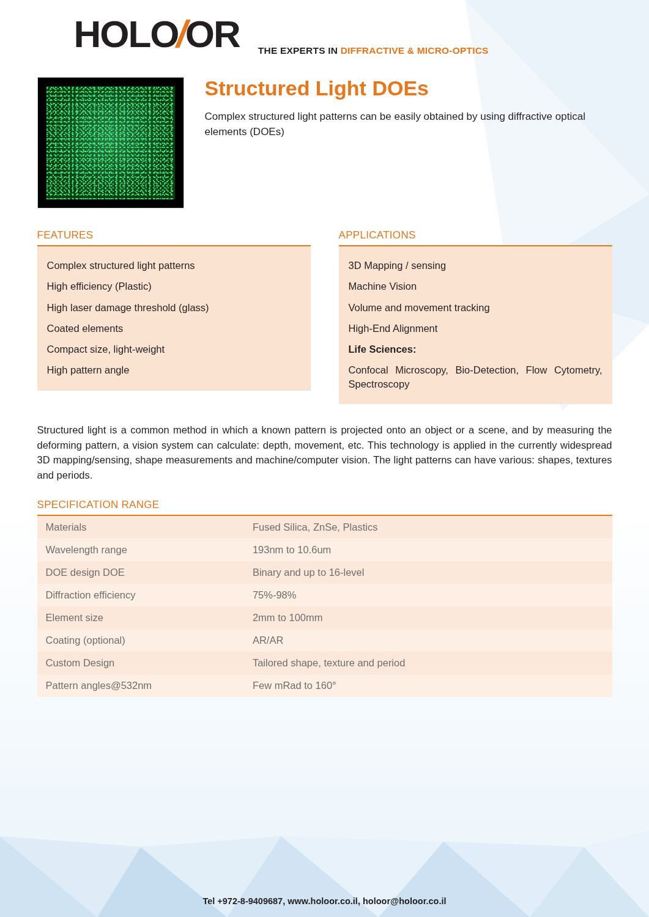HOLO/OR
THE EXPERTS IN DIFFRACTIVE & MICRO-OPTICS
Structured Light DOEs
Complex structured light patterns can be easily obtained by using diffractive optical elements (DOEs)
FEATURES
Complex structured light patterns
High efficiency (Plastic)
High laser damage threshold (glass)
Coated elements
Compact size, light-weight
High pattern angle
APPLICATIONS
3D Mapping / sensing
Machine Vision
Volume and movement tracking
High-End Alignment
Life Sciences:
Confocal Microscopy, Bio-Detection, Flow Cytometry, Spectroscopy
Structured light is a common method in which a known pattern is projected onto an object or a scene, and by measuring the deforming pattern, a vision system can calculate: depth, movement, etc. This technology is applied in the currently widespread 3D mapping/sensing, shape measurements and machine/computer vision. The light patterns can have various: shapes, textures and periods.
SPECIFICATION RANGE
| Materials | Fused Silica, ZnSe, Plastics |
| Wavelength range | 193nm to 10.6um |
| DOE design DOE | Binary and up to 16-level |
| Diffraction efficiency | 75%-98% |
| Element size | 2mm to 100mm |
| Coating (optional) | AR/AR |
| Custom Design | Tailored shape, texture and period |
| Pattern angles@532nm | Few mRad to 160° |
Tel +972-8-9409687, www.holoor.co.il, holoor@holoor.co.il